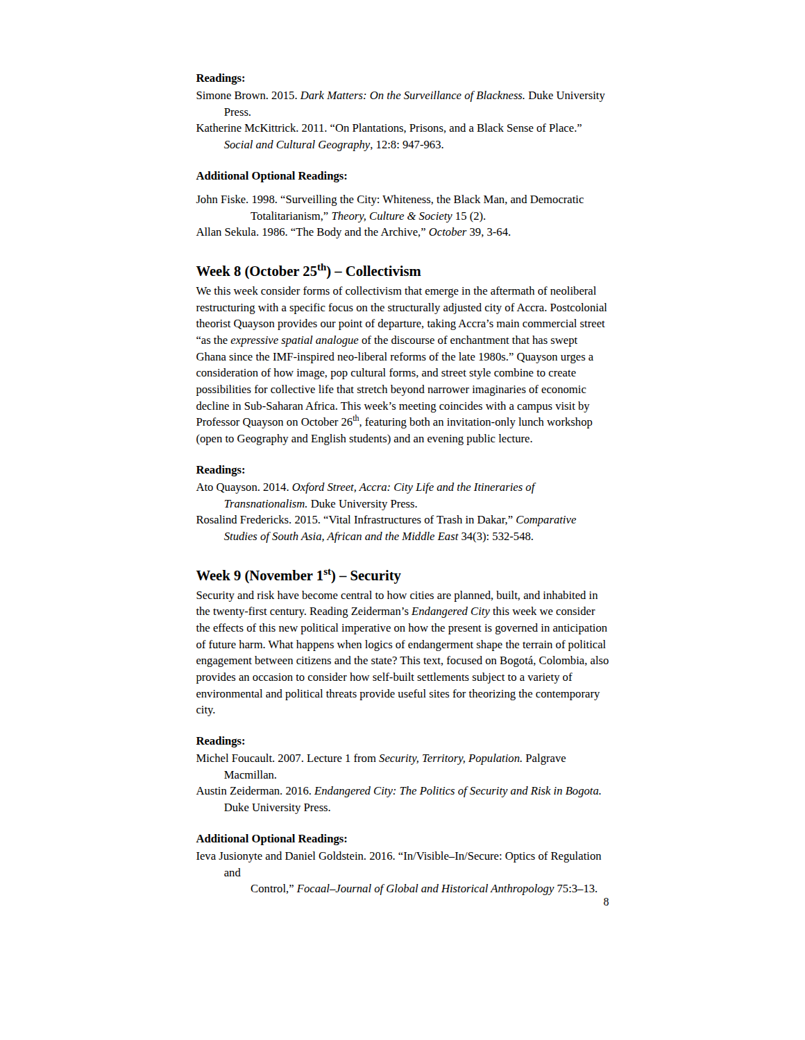Readings:
Simone Brown. 2015. Dark Matters: On the Surveillance of Blackness. Duke University Press.
Katherine McKittrick. 2011. “On Plantations, Prisons, and a Black Sense of Place.” Social and Cultural Geography, 12:8: 947-963.
Additional Optional Readings:
John Fiske. 1998. “Surveilling the City: Whiteness, the Black Man, and Democratic
Totalitarianism,” Theory, Culture & Society 15 (2).
Allan Sekula. 1986. “The Body and the Archive,” October 39, 3-64.
Week 8 (October 25th) – Collectivism
We this week consider forms of collectivism that emerge in the aftermath of neoliberal restructuring with a specific focus on the structurally adjusted city of Accra. Postcolonial theorist Quayson provides our point of departure, taking Accra’s main commercial street “as the expressive spatial analogue of the discourse of enchantment that has swept Ghana since the IMF-inspired neo-liberal reforms of the late 1980s.” Quayson urges a consideration of how image, pop cultural forms, and street style combine to create possibilities for collective life that stretch beyond narrower imaginaries of economic decline in Sub-Saharan Africa. This week’s meeting coincides with a campus visit by Professor Quayson on October 26th, featuring both an invitation-only lunch workshop (open to Geography and English students) and an evening public lecture.
Readings:
Ato Quayson. 2014. Oxford Street, Accra: City Life and the Itineraries of Transnationalism. Duke University Press.
Rosalind Fredericks. 2015. “Vital Infrastructures of Trash in Dakar,” Comparative Studies of South Asia, African and the Middle East 34(3): 532-548.
Week 9 (November 1st) – Security
Security and risk have become central to how cities are planned, built, and inhabited in the twenty-first century. Reading Zeiderman’s Endangered City this week we consider the effects of this new political imperative on how the present is governed in anticipation of future harm. What happens when logics of endangerment shape the terrain of political engagement between citizens and the state? This text, focused on Bogotá, Colombia, also provides an occasion to consider how self-built settlements subject to a variety of environmental and political threats provide useful sites for theorizing the contemporary city.
Readings:
Michel Foucault. 2007. Lecture 1 from Security, Territory, Population. Palgrave Macmillan.
Austin Zeiderman. 2016. Endangered City: The Politics of Security and Risk in Bogota. Duke University Press.
Additional Optional Readings:
Ieva Jusionyte and Daniel Goldstein. 2016. “In/Visible–In/Secure: Optics of Regulation and
Control,” Focaal–Journal of Global and Historical Anthropology 75:3–13.
8